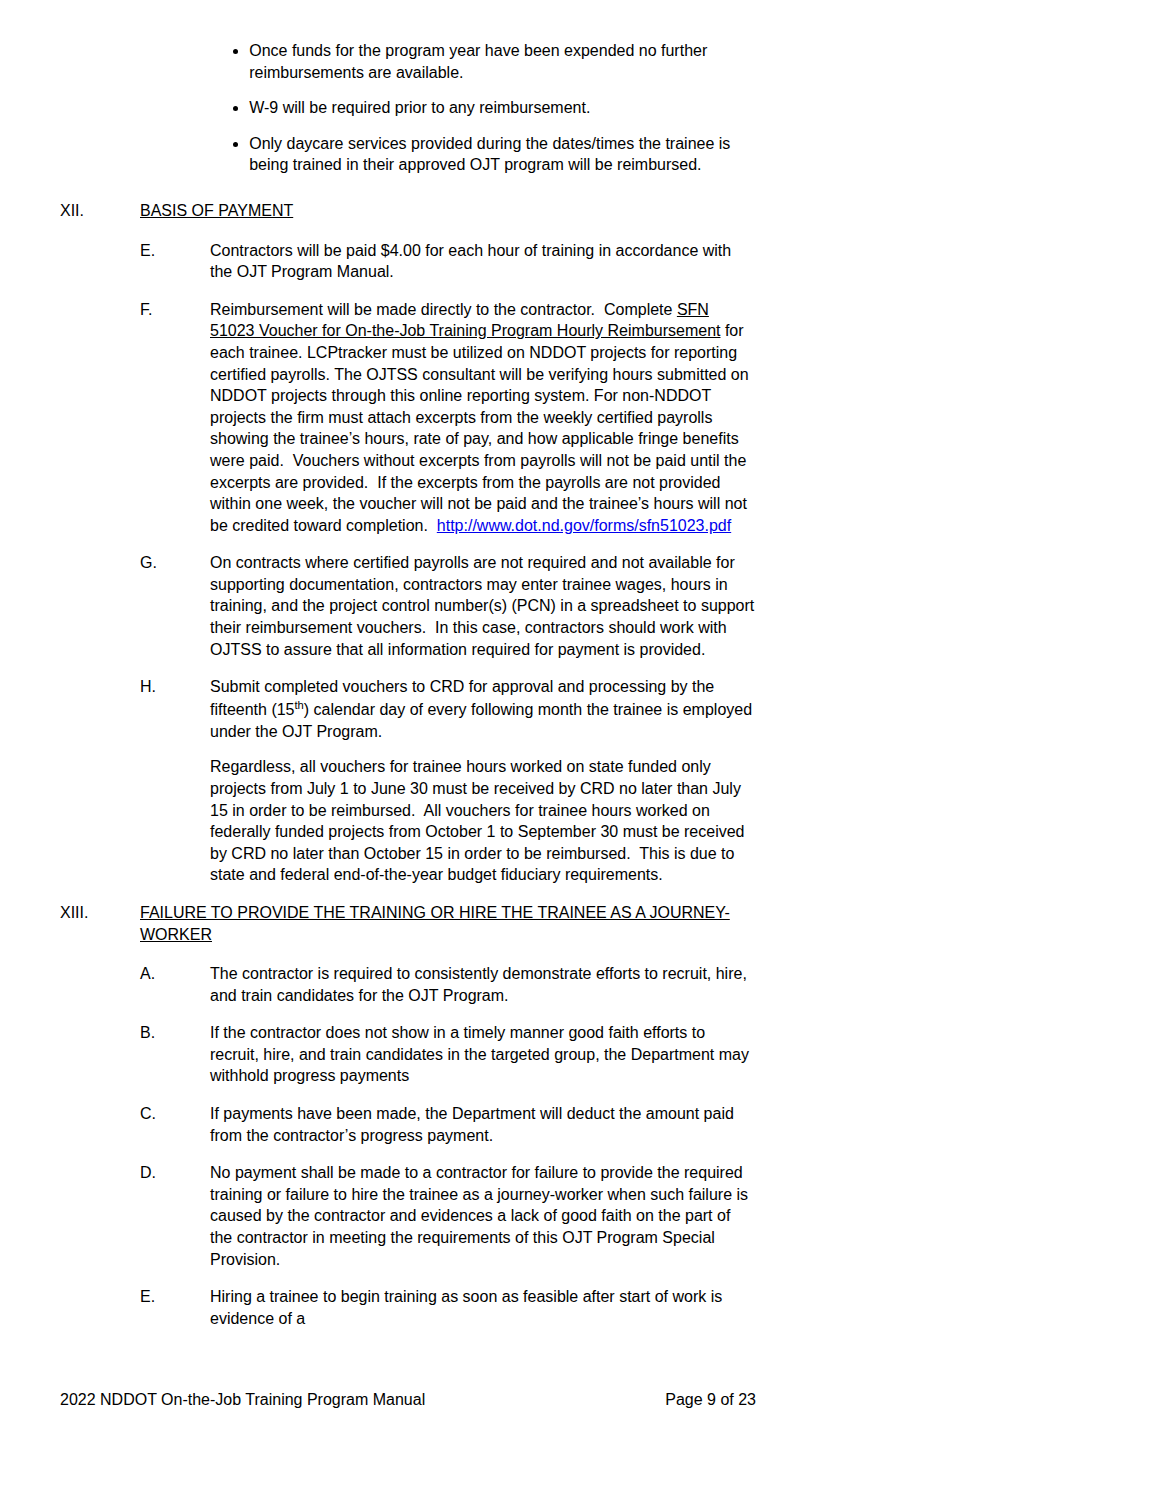Once funds for the program year have been expended no further reimbursements are available.
W-9 will be required prior to any reimbursement.
Only daycare services provided during the dates/times the trainee is being trained in their approved OJT program will be reimbursed.
XII. BASIS OF PAYMENT
E.
Contractors will be paid $4.00 for each hour of training in accordance with the OJT Program Manual.
F.
Reimbursement will be made directly to the contractor. Complete SFN 51023 Voucher for On-the-Job Training Program Hourly Reimbursement for each trainee. LCPtracker must be utilized on NDDOT projects for reporting certified payrolls. The OJTSS consultant will be verifying hours submitted on NDDOT projects through this online reporting system. For non-NDDOT projects the firm must attach excerpts from the weekly certified payrolls showing the trainee’s hours, rate of pay, and how applicable fringe benefits were paid. Vouchers without excerpts from payrolls will not be paid until the excerpts are provided. If the excerpts from the payrolls are not provided within one week, the voucher will not be paid and the trainee’s hours will not be credited toward completion. http://www.dot.nd.gov/forms/sfn51023.pdf
G.
On contracts where certified payrolls are not required and not available for supporting documentation, contractors may enter trainee wages, hours in training, and the project control number(s) (PCN) in a spreadsheet to support their reimbursement vouchers. In this case, contractors should work with OJTSS to assure that all information required for payment is provided.
H.
Submit completed vouchers to CRD for approval and processing by the fifteenth (15th) calendar day of every following month the trainee is employed under the OJT Program.
Regardless, all vouchers for trainee hours worked on state funded only projects from July 1 to June 30 must be received by CRD no later than July 15 in order to be reimbursed. All vouchers for trainee hours worked on federally funded projects from October 1 to September 30 must be received by CRD no later than October 15 in order to be reimbursed. This is due to state and federal end-of-the-year budget fiduciary requirements.
XIII. FAILURE TO PROVIDE THE TRAINING OR HIRE THE TRAINEE AS A JOURNEY-WORKER
A.
The contractor is required to consistently demonstrate efforts to recruit, hire, and train candidates for the OJT Program.
B.
If the contractor does not show in a timely manner good faith efforts to recruit, hire, and train candidates in the targeted group, the Department may withhold progress payments
C.
If payments have been made, the Department will deduct the amount paid from the contractor’s progress payment.
D.
No payment shall be made to a contractor for failure to provide the required training or failure to hire the trainee as a journey-worker when such failure is caused by the contractor and evidences a lack of good faith on the part of the contractor in meeting the requirements of this OJT Program Special Provision.
E.
Hiring a trainee to begin training as soon as feasible after start of work is evidence of a
2022 NDDOT On-the-Job Training Program Manual Page 9 of 23